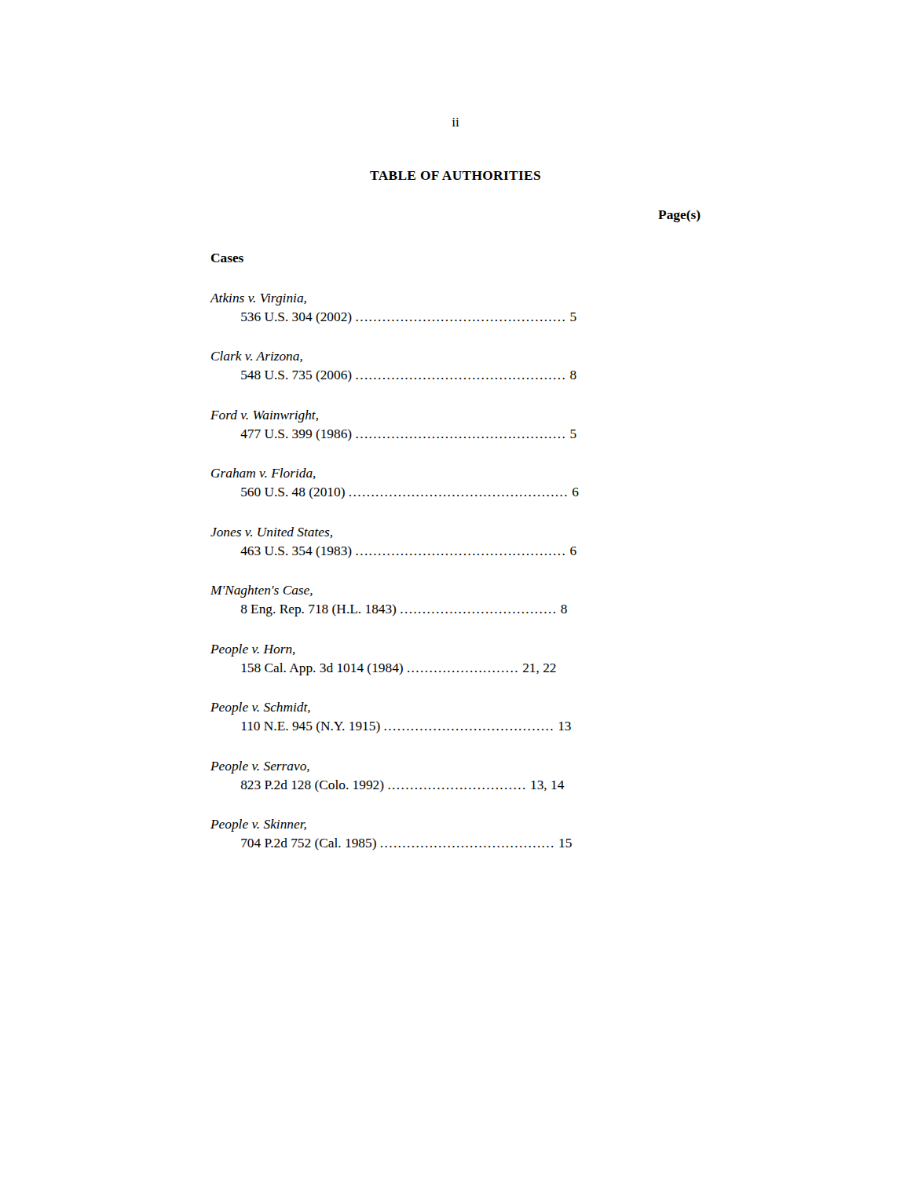ii
TABLE OF AUTHORITIES
Page(s)
Cases
Atkins v. Virginia,
536 U.S. 304 (2002) ............................................... 5
Clark v. Arizona,
548 U.S. 735 (2006) ............................................... 8
Ford v. Wainwright,
477 U.S. 399 (1986) ............................................... 5
Graham v. Florida,
560 U.S. 48 (2010) ................................................. 6
Jones v. United States,
463 U.S. 354 (1983) ............................................... 6
M'Naghten's Case,
8 Eng. Rep. 718 (H.L. 1843) ................................... 8
People v. Horn,
158 Cal. App. 3d 1014 (1984) ......................... 21, 22
People v. Schmidt,
110 N.E. 945 (N.Y. 1915) ...................................... 13
People v. Serravo,
823 P.2d 128 (Colo. 1992) ............................... 13, 14
People v. Skinner,
704 P.2d 752 (Cal. 1985) ....................................... 15